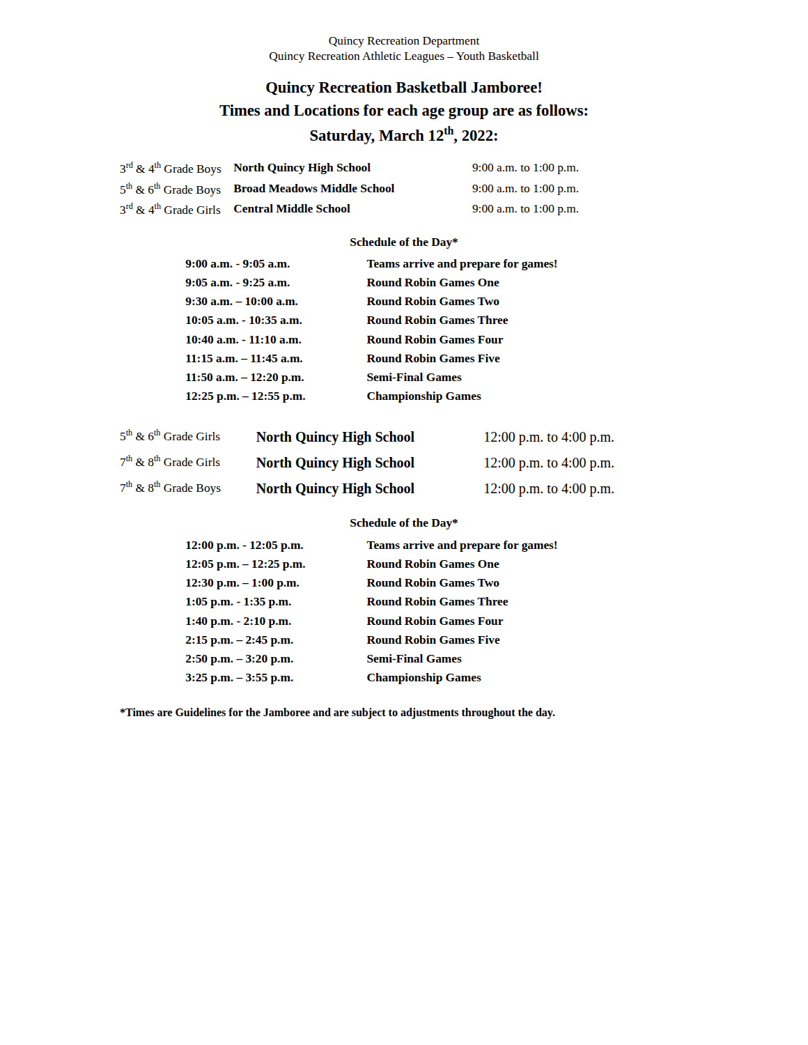Quincy Recreation Department
Quincy Recreation Athletic Leagues – Youth Basketball
Quincy Recreation Basketball Jamboree!
Times and Locations for each age group are as follows:
Saturday, March 12th, 2022:
| 3 rd & 4 th Grade Boys | North Quincy High School | 9:00 a.m. to 1:00 p.m. |
| 5 th & 6 th Grade Boys | Broad Meadows Middle School | 9:00 a.m. to 1:00 p.m. |
| 3 rd & 4 th Grade Girls | Central Middle School | 9:00 a.m. to 1:00 p.m. |
Schedule of the Day*
| 9:00 a.m. - 9:05 a.m. | Teams arrive and prepare for games! |
| 9:05 a.m. - 9:25 a.m. | Round Robin Games One |
| 9:30 a.m. – 10:00 a.m. | Round Robin Games Two |
| 10:05 a.m. - 10:35 a.m. | Round Robin Games Three |
| 10:40 a.m. - 11:10 a.m. | Round Robin Games Four |
| 11:15 a.m. – 11:45 a.m. | Round Robin Games Five |
| 11:50 a.m. – 12:20 p.m. | Semi-Final Games |
| 12:25 p.m. – 12:55 p.m. | Championship Games |
| 5 th & 6 th Grade Girls | North Quincy High School | 12:00 p.m. to 4:00 p.m. |
| 7 th & 8 th Grade Girls | North Quincy High School | 12:00 p.m. to 4:00 p.m. |
| 7 th & 8 th Grade Boys | North Quincy High School | 12:00 p.m. to 4:00 p.m. |
Schedule of the Day*
| 12:00 p.m. - 12:05 p.m. | Teams arrive and prepare for games! |
| 12:05 p.m. – 12:25 p.m. | Round Robin Games One |
| 12:30 p.m. – 1:00 p.m. | Round Robin Games Two |
| 1:05 p.m. - 1:35 p.m. | Round Robin Games Three |
| 1:40 p.m. - 2:10 p.m. | Round Robin Games Four |
| 2:15 p.m. – 2:45 p.m. | Round Robin Games Five |
| 2:50 p.m. – 3:20 p.m. | Semi-Final Games |
| 3:25 p.m. – 3:55 p.m. | Championship Games |
*Times are Guidelines for the Jamboree and are subject to adjustments throughout the day.